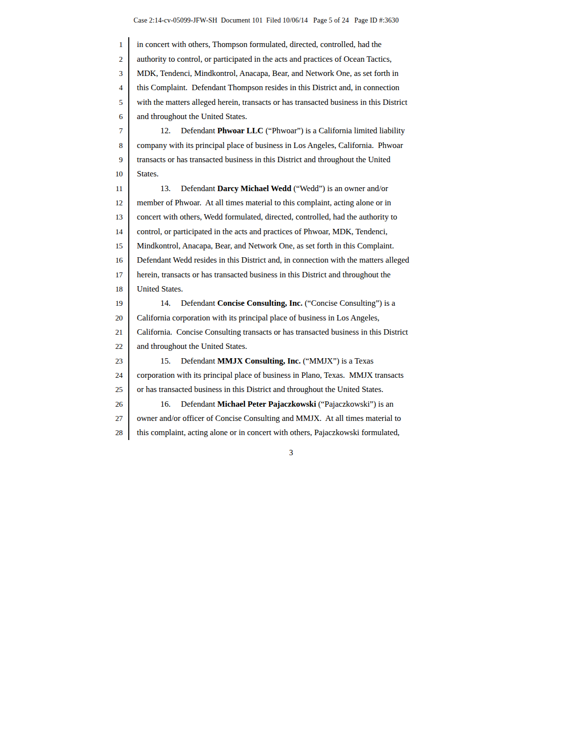Case 2:14-cv-05099-JFW-SH Document 101 Filed 10/06/14 Page 5 of 24 Page ID #:3630
1
2
3
4
5
6
7
8
9
10
11
12
13
14
15
16
17
18
19
20
21
22
23
24
25
26
27
28
in concert with others, Thompson formulated, directed, controlled, had the
authority to control, or participated in the acts and practices of Ocean Tactics,
MDK, Tendenci, Mindkontrol, Anacapa, Bear, and Network One, as set forth in
this Complaint. Defendant Thompson resides in this District and, in connection
with the matters alleged herein, transacts or has transacted business in this District
and throughout the United States.
12. Defendant Phwoar LLC (“Phwoar”) is a California limited liability
company with its principal place of business in Los Angeles, California. Phwoar
transacts or has transacted business in this District and throughout the United
States.
13. Defendant Darcy Michael Wedd (“Wedd”) is an owner and/or
member of Phwoar. At all times material to this complaint, acting alone or in
concert with others, Wedd formulated, directed, controlled, had the authority to
control, or participated in the acts and practices of Phwoar, MDK, Tendenci,
Mindkontrol, Anacapa, Bear, and Network One, as set forth in this Complaint.
Defendant Wedd resides in this District and, in connection with the matters alleged
herein, transacts or has transacted business in this District and throughout the
United States.
14. Defendant Concise Consulting, Inc. (“Concise Consulting”) is a
California corporation with its principal place of business in Los Angeles,
California. Concise Consulting transacts or has transacted business in this District
and throughout the United States.
15. Defendant MMJX Consulting, Inc. (“MMJX”) is a Texas
corporation with its principal place of business in Plano, Texas. MMJX transacts
or has transacted business in this District and throughout the United States.
16. Defendant Michael Peter Pajaczkowski (“Pajaczkowski”) is an
owner and/or officer of Concise Consulting and MMJX. At all times material to
this complaint, acting alone or in concert with others, Pajaczkowski formulated,
3